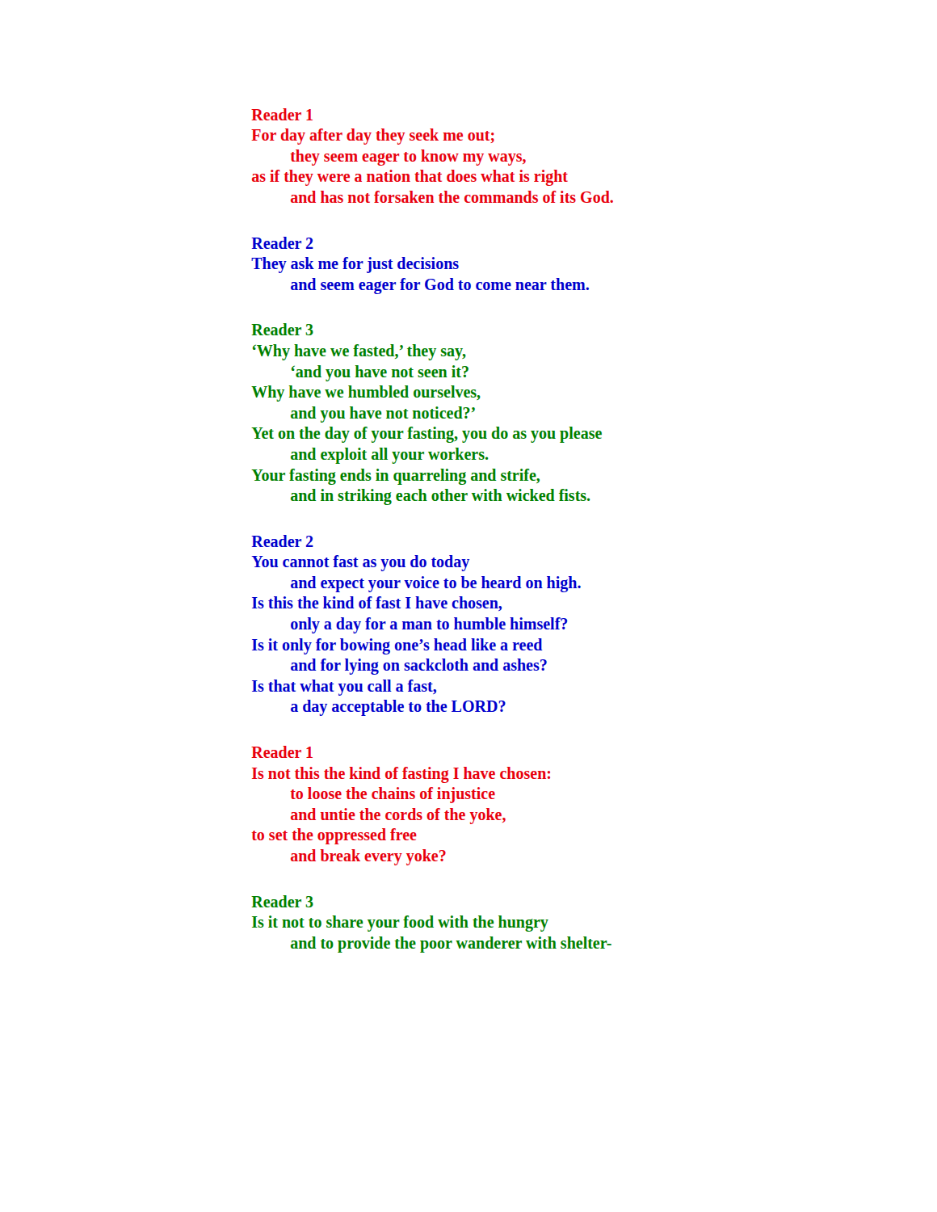Reader 1 For day after day they seek me out;
they seem eager to know my ways,
as if they were a nation that does what is right
and has not forsaken the commands of its God.
Reader 2 They ask me for just decisions
and seem eager for God to come near them.
Reader 3 ‘Why have we fasted,’ they say,
‘and you have not seen it?
Why have we humbled ourselves,
and you have not noticed?’
Yet on the day of your fasting, you do as you please
and exploit all your workers.
Your fasting ends in quarreling and strife,
and in striking each other with wicked fists.
Reader 2 You cannot fast as you do today
and expect your voice to be heard on high.
Is this the kind of fast I have chosen,
only a day for a man to humble himself?
Is it only for bowing one’s head like a reed
and for lying on sackcloth and ashes?
Is that what you call a fast,
a day acceptable to the LORD?
Reader 1 Is not this the kind of fasting I have chosen:
to loose the chains of injustice
and untie the cords of the yoke,
to set the oppressed free
and break every yoke?
Reader 3 Is it not to share your food with the hungry
and to provide the poor wanderer with shelter-